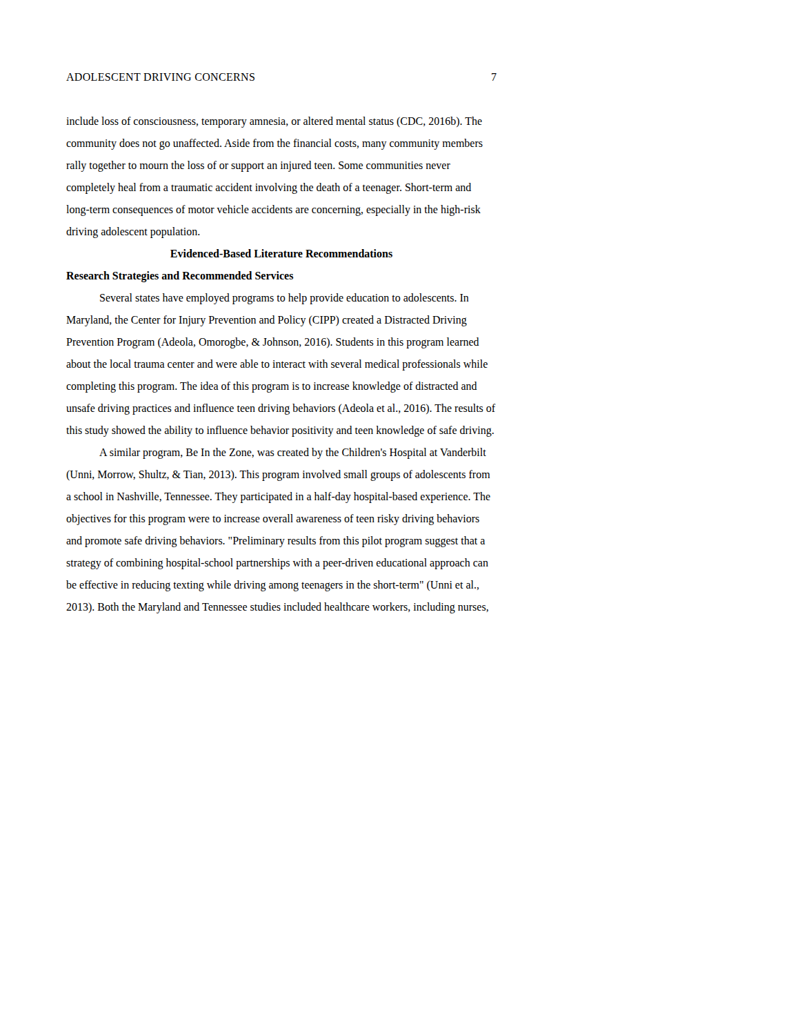Adolescent Driving Concerns 7
include loss of consciousness, temporary amnesia, or altered mental status (CDC, 2016b). The community does not go unaffected. Aside from the financial costs, many community members rally together to mourn the loss of or support an injured teen. Some communities never completely heal from a traumatic accident involving the death of a teenager. Short-term and long-term consequences of motor vehicle accidents are concerning, especially in the high-risk driving adolescent population.
Evidenced-Based Literature Recommendations
Research Strategies and Recommended Services
Several states have employed programs to help provide education to adolescents. In Maryland, the Center for Injury Prevention and Policy (CIPP) created a Distracted Driving Prevention Program (Adeola, Omorogbe, & Johnson, 2016). Students in this program learned about the local trauma center and were able to interact with several medical professionals while completing this program. The idea of this program is to increase knowledge of distracted and unsafe driving practices and influence teen driving behaviors (Adeola et al., 2016). The results of this study showed the ability to influence behavior positivity and teen knowledge of safe driving.
A similar program, Be In the Zone, was created by the Children's Hospital at Vanderbilt (Unni, Morrow, Shultz, & Tian, 2013). This program involved small groups of adolescents from a school in Nashville, Tennessee. They participated in a half-day hospital-based experience. The objectives for this program were to increase overall awareness of teen risky driving behaviors and promote safe driving behaviors. "Preliminary results from this pilot program suggest that a strategy of combining hospital-school partnerships with a peer-driven educational approach can be effective in reducing texting while driving among teenagers in the short-term" (Unni et al., 2013). Both the Maryland and Tennessee studies included healthcare workers, including nurses,